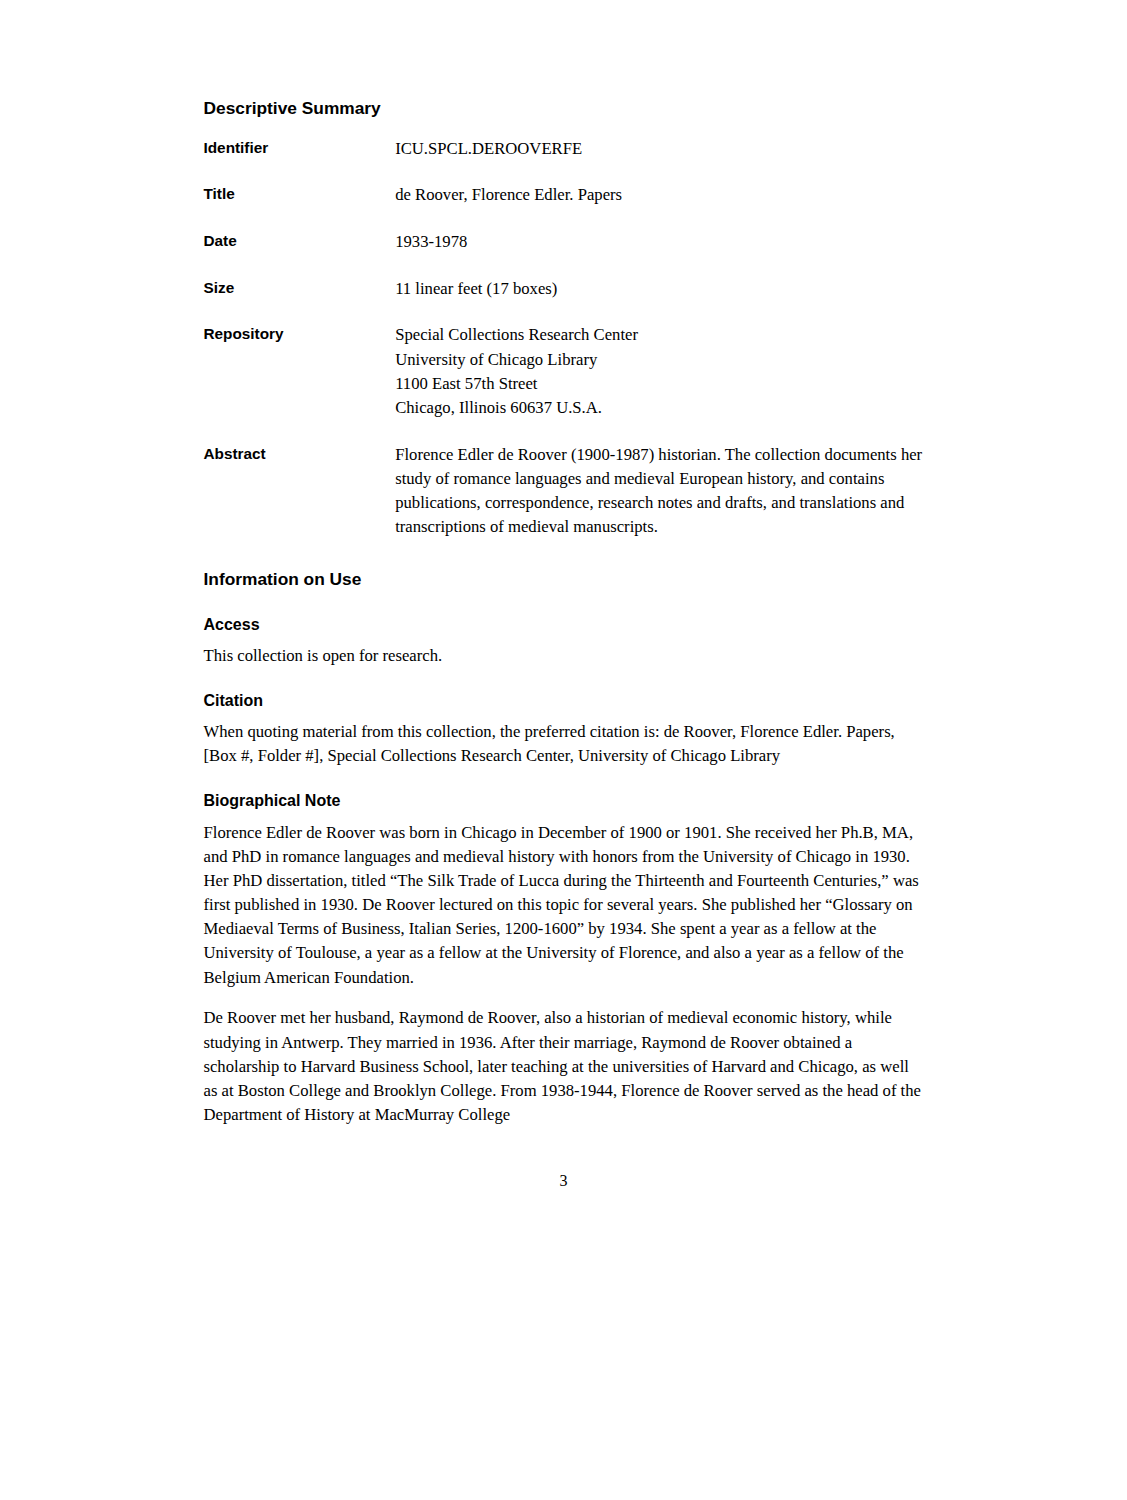Descriptive Summary
Identifier
ICU.SPCL.DEROOVERFE
Title
de Roover, Florence Edler. Papers
Date
1933-1978
Size
11 linear feet (17 boxes)
Repository
Special Collections Research Center University of Chicago Library 1100 East 57th Street Chicago, Illinois 60637 U.S.A.
Abstract
Florence Edler de Roover (1900-1987) historian. The collection documents her study of romance languages and medieval European history, and contains publications, correspondence, research notes and drafts, and translations and transcriptions of medieval manuscripts.
Information on Use
Access
This collection is open for research.
Citation
When quoting material from this collection, the preferred citation is: de Roover, Florence Edler. Papers, [Box #, Folder #], Special Collections Research Center, University of Chicago Library
Biographical Note
Florence Edler de Roover was born in Chicago in December of 1900 or 1901. She received her Ph.B, MA, and PhD in romance languages and medieval history with honors from the University of Chicago in 1930. Her PhD dissertation, titled “The Silk Trade of Lucca during the Thirteenth and Fourteenth Centuries,” was first published in 1930. De Roover lectured on this topic for several years. She published her “Glossary on Mediaeval Terms of Business, Italian Series, 1200-1600” by 1934. She spent a year as a fellow at the University of Toulouse, a year as a fellow at the University of Florence, and also a year as a fellow of the Belgium American Foundation.
De Roover met her husband, Raymond de Roover, also a historian of medieval economic history, while studying in Antwerp. They married in 1936. After their marriage, Raymond de Roover obtained a scholarship to Harvard Business School, later teaching at the universities of Harvard and Chicago, as well as at Boston College and Brooklyn College. From 1938-1944, Florence de Roover served as the head of the Department of History at MacMurray College
3